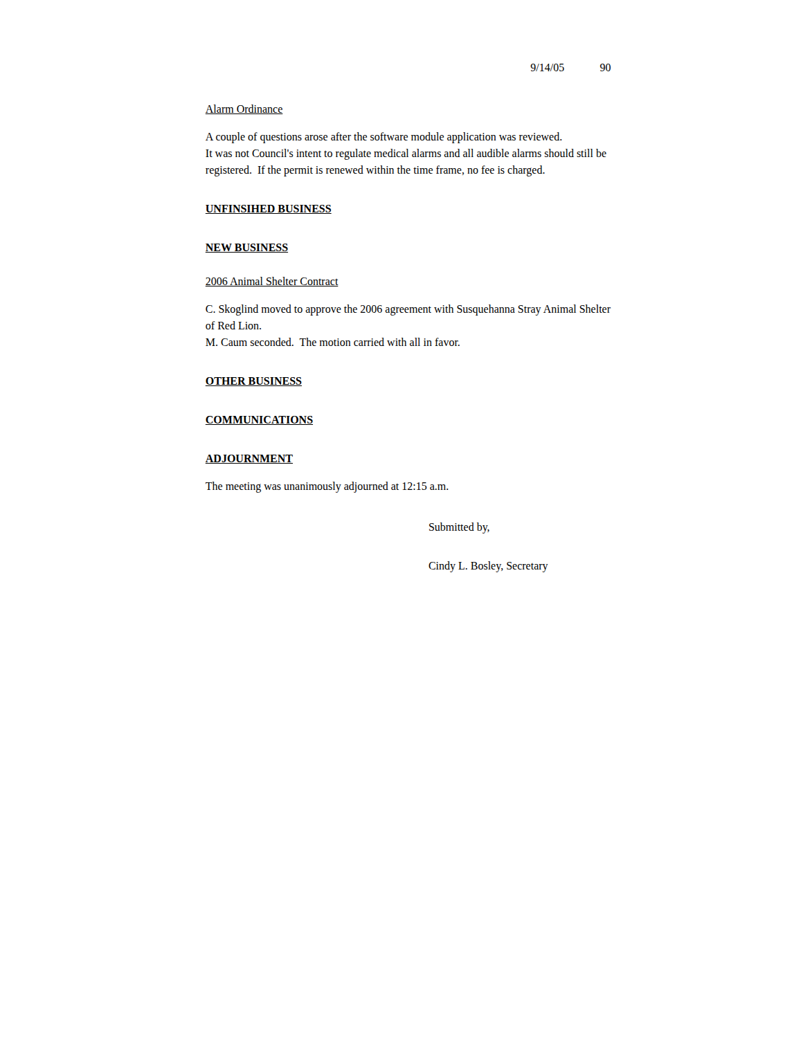9/14/0590
Alarm Ordinance
A couple of questions arose after the software module application was reviewed.
It was not Council's intent to regulate medical alarms and all audible alarms should still be registered. If the permit is renewed within the time frame, no fee is charged.
UNFINSIHED BUSINESS
NEW BUSINESS
2006 Animal Shelter Contract
C. Skoglind moved to approve the 2006 agreement with Susquehanna Stray Animal Shelter of Red Lion.
M. Caum seconded. The motion carried with all in favor.
OTHER BUSINESS
COMMUNICATIONS
ADJOURNMENT
The meeting was unanimously adjourned at 12:15 a.m.
Submitted by,
Cindy L. Bosley, Secretary